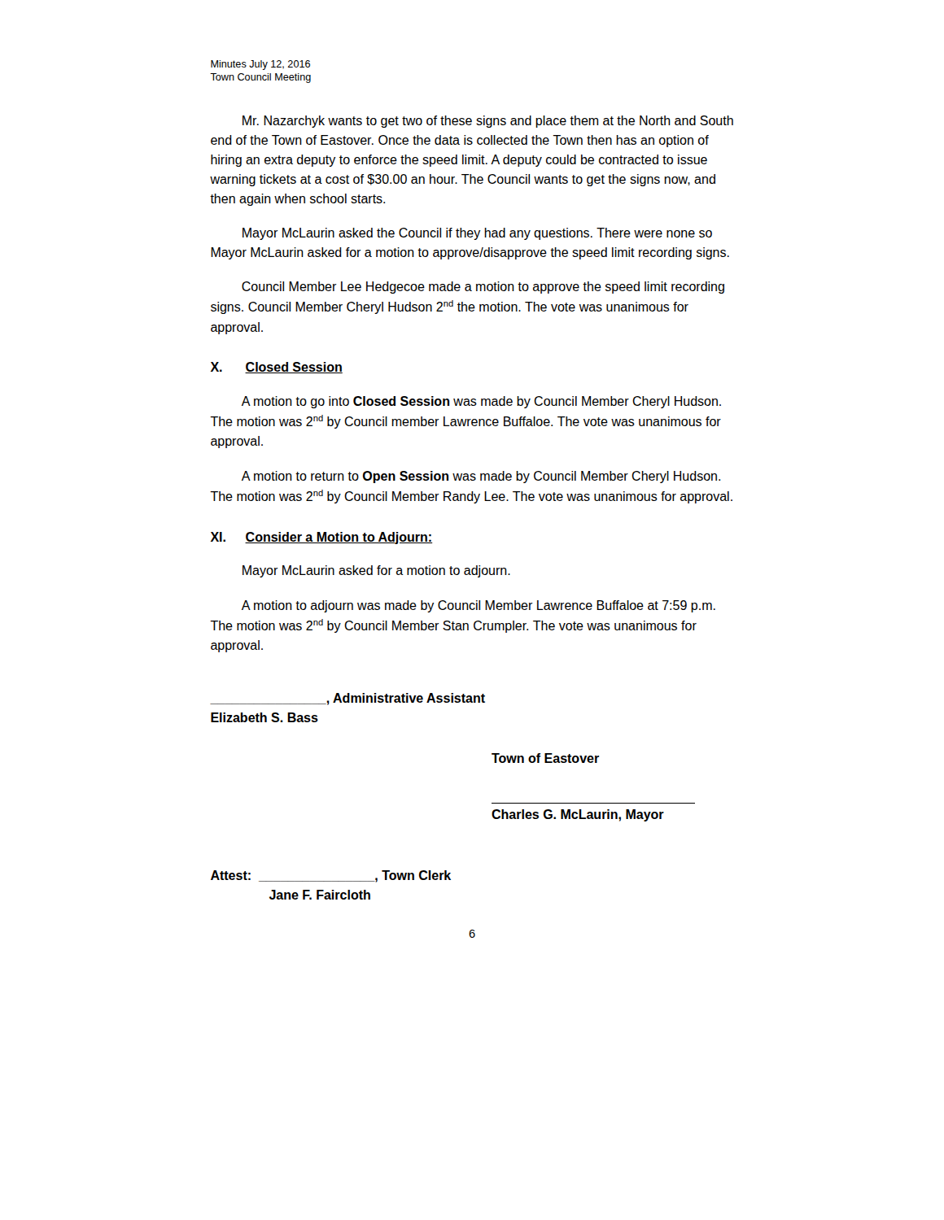Minutes July 12, 2016
Town Council Meeting
Mr. Nazarchyk wants to get two of these signs and place them at the North and South end of the Town of Eastover. Once the data is collected the Town then has an option of hiring an extra deputy to enforce the speed limit. A deputy could be contracted to issue warning tickets at a cost of $30.00 an hour. The Council wants to get the signs now, and then again when school starts.
Mayor McLaurin asked the Council if they had any questions. There were none so Mayor McLaurin asked for a motion to approve/disapprove the speed limit recording signs.
Council Member Lee Hedgecoe made a motion to approve the speed limit recording signs. Council Member Cheryl Hudson 2nd the motion. The vote was unanimous for approval.
X. Closed Session
A motion to go into Closed Session was made by Council Member Cheryl Hudson. The motion was 2nd by Council member Lawrence Buffaloe. The vote was unanimous for approval.
A motion to return to Open Session was made by Council Member Cheryl Hudson. The motion was 2nd by Council Member Randy Lee. The vote was unanimous for approval.
XI. Consider a Motion to Adjourn:
Mayor McLaurin asked for a motion to adjourn.
A motion to adjourn was made by Council Member Lawrence Buffaloe at 7:59 p.m. The motion was 2nd by Council Member Stan Crumpler. The vote was unanimous for approval.
________________, Administrative Assistant
Elizabeth S. Bass
Town of Eastover
Charles G. McLaurin, Mayor
Attest: ________________, Town Clerk
Jane F. Faircloth
6